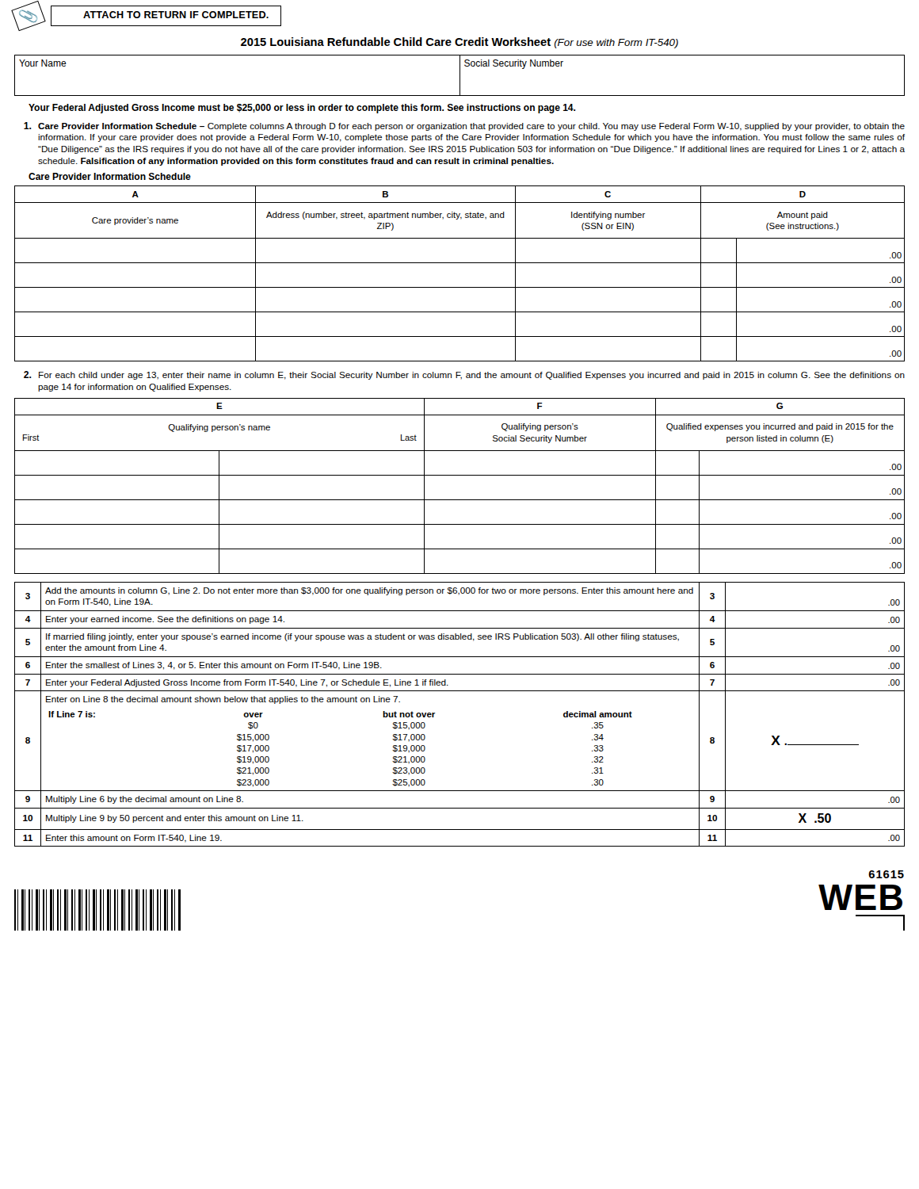📎
ATTACH TO RETURN IF COMPLETED.
2015 Louisiana Refundable Child Care Credit Worksheet (For use with Form IT-540)
| Your Name | Social Security Number |
Your Federal Adjusted Gross Income must be $25,000 or less in order to complete this form. See instructions on page 14.
1.
Care Provider Information Schedule – Complete columns A through D for each person or organization that provided care to your child. You may use Federal Form W-10, supplied by your provider, to obtain the information. If your care provider does not provide a Federal Form W-10, complete those parts of the Care Provider Information Schedule for which you have the information. You must follow the same rules of “Due Diligence” as the IRS requires if you do not have all of the care provider information. See IRS 2015 Publication 503 for information on “Due Diligence.” If additional lines are required for Lines 1 or 2, attach a schedule. Falsification of any information provided on this form constitutes fraud and can result in criminal penalties.
Care Provider Information Schedule
| A | B | C | D |
| --- | --- | --- | --- |
| Care provider’s name | Address (number, street, apartment number, city, state, and ZIP) | Identifying number (SSN or EIN) | Amount paid (See instructions.) |
| | | | | .00 |
| | | | | .00 |
| | | | | .00 |
| | | | | .00 |
| | | | | .00 |
2.
For each child under age 13, enter their name in column E, their Social Security Number in column F, and the amount of Qualified Expenses you incurred and paid in 2015 in column G. See the definitions on page 14 for information on Qualified Expenses.
| E | F | G |
| --- | --- | --- |
| Qualifying person’s name First Last | Qualifying person’s Social Security Number | Qualified expenses you incurred and paid in 2015 for the person listed in column (E) |
| | | | | .00 |
| | | | | .00 |
| | | | | .00 |
| | | | | .00 |
| | | | | .00 |
| 3 | Add the amounts in column G, Line 2. Do not enter more than $3,000 for one qualifying person or $6,000 for two or more persons. Enter this amount here and on Form IT-540, Line 19A. | 3 | .00 |
| 4 | Enter your earned income. See the definitions on page 14. | 4 | .00 |
| 5 | If married filing jointly, enter your spouse’s earned income (if your spouse was a student or was disabled, see IRS Publication 503). All other filing statuses, enter the amount from Line 4. | 5 | .00 |
| 6 | Enter the smallest of Lines 3, 4, or 5. Enter this amount on Form IT-540, Line 19B. | 6 | .00 |
| 7 | Enter your Federal Adjusted Gross Income from Form IT-540, Line 7, or Schedule E, Line 1 if filed. | 7 | .00 |
| 8 | Enter on Line 8 the decimal amount shown below that applies to the amount on Line 7. / If Line 7 is: / over / but not over / decimal amount / / / $0 / $15,000 / .35 / / / $15,000 / $17,000 / .34 / / / $17,000 / $19,000 / .33 / / / $19,000 / $21,000 / .32 / / / $21,000 / $23,000 / .31 / / / $23,000 / $25,000 / .30 / | 8 | X . |
| 9 | Multiply Line 6 by the decimal amount on Line 8. | 9 | .00 |
| 10 | Multiply Line 9 by 50 percent and enter this amount on Line 11. | 10 | X .50 |
| 11 | Enter this amount on Form IT-540, Line 19. | 11 | .00 |
61615
WEB